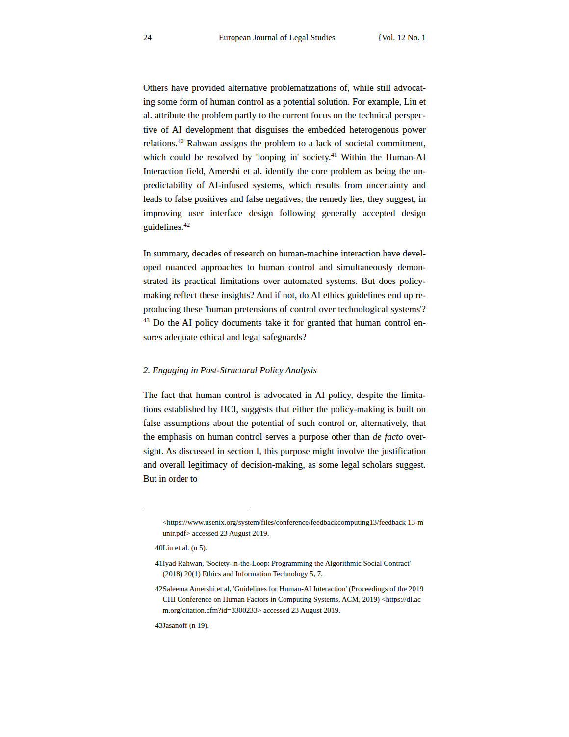24
European Journal of Legal Studies
{Vol. 12 No. 1
Others have provided alternative problematizations of, while still advocating some form of human control as a potential solution. For example, Liu et al. attribute the problem partly to the current focus on the technical perspective of AI development that disguises the embedded heterogenous power relations.40 Rahwan assigns the problem to a lack of societal commitment, which could be resolved by 'looping in' society.41 Within the Human-AI Interaction field, Amershi et al. identify the core problem as being the unpredictability of AI-infused systems, which results from uncertainty and leads to false positives and false negatives; the remedy lies, they suggest, in improving user interface design following generally accepted design guidelines.42
In summary, decades of research on human-machine interaction have developed nuanced approaches to human control and simultaneously demonstrated its practical limitations over automated systems. But does policy-making reflect these insights? And if not, do AI ethics guidelines end up reproducing these 'human pretensions of control over technological systems'?43 Do the AI policy documents take it for granted that human control ensures adequate ethical and legal safeguards?
2. Engaging in Post-Structural Policy Analysis
The fact that human control is advocated in AI policy, despite the limitations established by HCI, suggests that either the policy-making is built on false assumptions about the potential of such control or, alternatively, that the emphasis on human control serves a purpose other than de facto oversight. As discussed in section I, this purpose might involve the justification and overall legitimacy of decision-making, as some legal scholars suggest. But in order to
<https://www.usenix.org/system/files/conference/feedbackcomputing13/feedback 13-munir.pdf> accessed 23 August 2019.
40
Liu et al. (n 5).
41
Iyad Rahwan, 'Society-in-the-Loop: Programming the Algorithmic Social Contract' (2018) 20(1) Ethics and Information Technology 5, 7.
42
Saleema Amershi et al, 'Guidelines for Human-AI Interaction' (Proceedings of the 2019 CHI Conference on Human Factors in Computing Systems, ACM, 2019) <https://dl.acm.org/citation.cfm?id=3300233> accessed 23 August 2019.
43
Jasanoff (n 19).